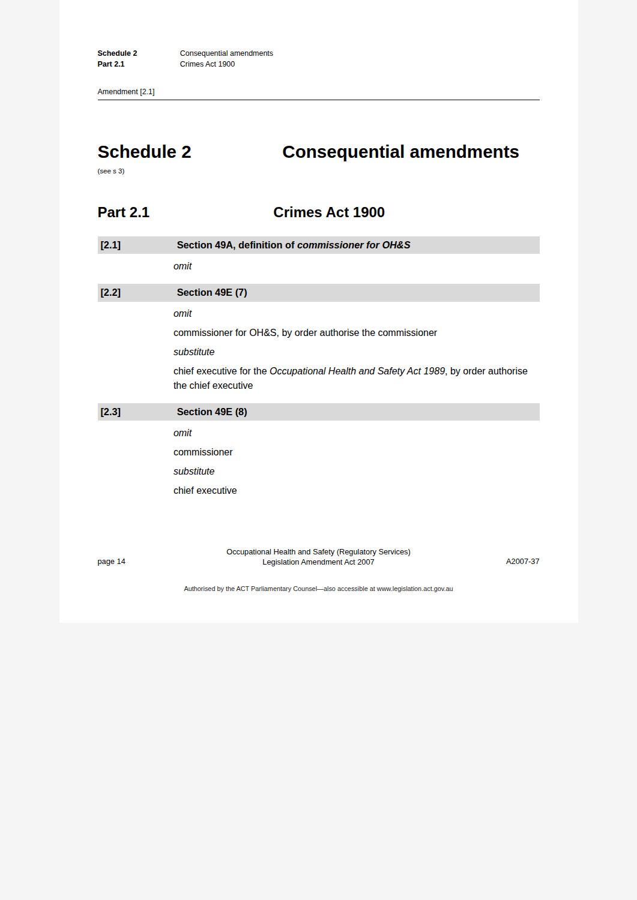Schedule 2
Part 2.1
Consequential amendments
Crimes Act 1900
Amendment [2.1]
Schedule 2 Consequential amendments
(see s 3)
Part 2.1 Crimes Act 1900
[2.1] Section 49A, definition of commissioner for OH&S
omit
[2.2] Section 49E (7)
omit
commissioner for OH&S, by order authorise the commissioner
substitute
chief executive for the Occupational Health and Safety Act 1989, by order authorise the chief executive
[2.3] Section 49E (8)
omit
commissioner
substitute
chief executive
page 14
Occupational Health and Safety (Regulatory Services)
Legislation Amendment Act 2007
A2007-37
Authorised by the ACT Parliamentary Counsel—also accessible at www.legislation.act.gov.au